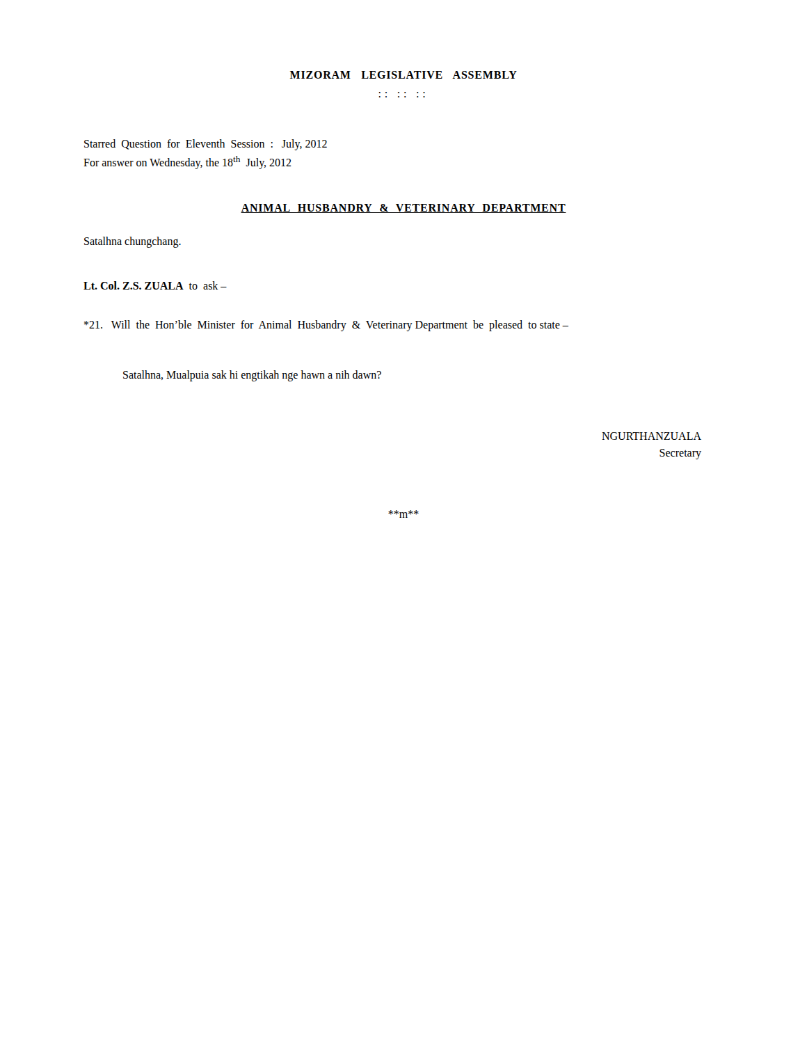MIZORAM LEGISLATIVE ASSEMBLY
:: :: ::
Starred Question for Eleventh Session : July, 2012
For answer on Wednesday, the 18th July, 2012
ANIMAL HUSBANDRY & VETERINARY DEPARTMENT
Satalhna chungchang.
Lt. Col. Z.S. ZUALA to ask –
*21. Will the Hon’ble Minister for Animal Husbandry & Veterinary Department be pleased to state –
Satalhna, Mualpuia sak hi engtikah nge hawn a nih dawn?
NGURTHANZUALA Secretary
**m**